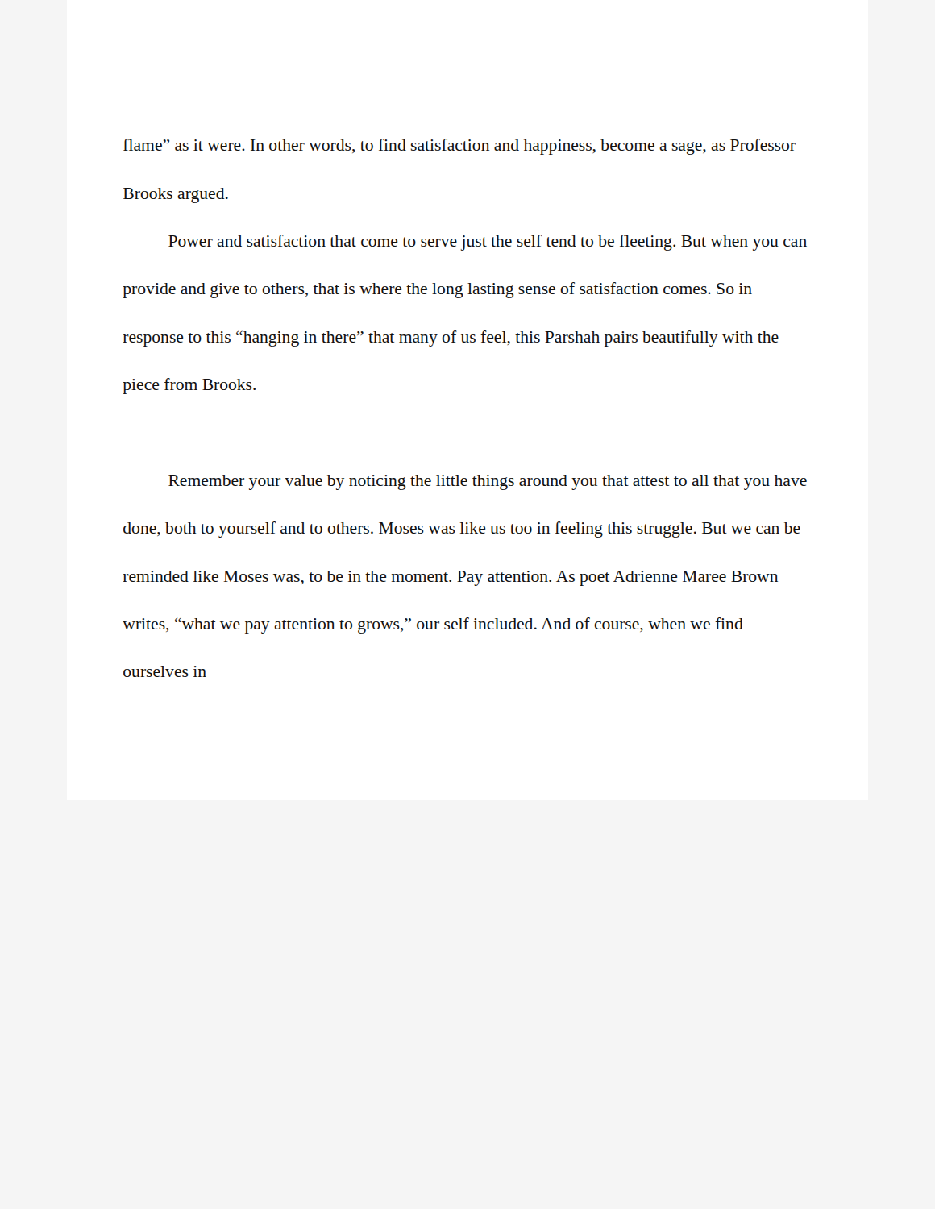flame” as it were. In other words, to find satisfaction and happiness, become a sage, as Professor Brooks argued.
Power and satisfaction that come to serve just the self tend to be fleeting. But when you can provide and give to others, that is where the long lasting sense of satisfaction comes. So in response to this “hanging in there” that many of us feel, this Parshah pairs beautifully with the piece from Brooks.
Remember your value by noticing the little things around you that attest to all that you have done, both to yourself and to others. Moses was like us too in feeling this struggle. But we can be reminded like Moses was, to be in the moment. Pay attention. As poet Adrienne Maree Brown writes, “what we pay attention to grows,” our self included. And of course, when we find ourselves in